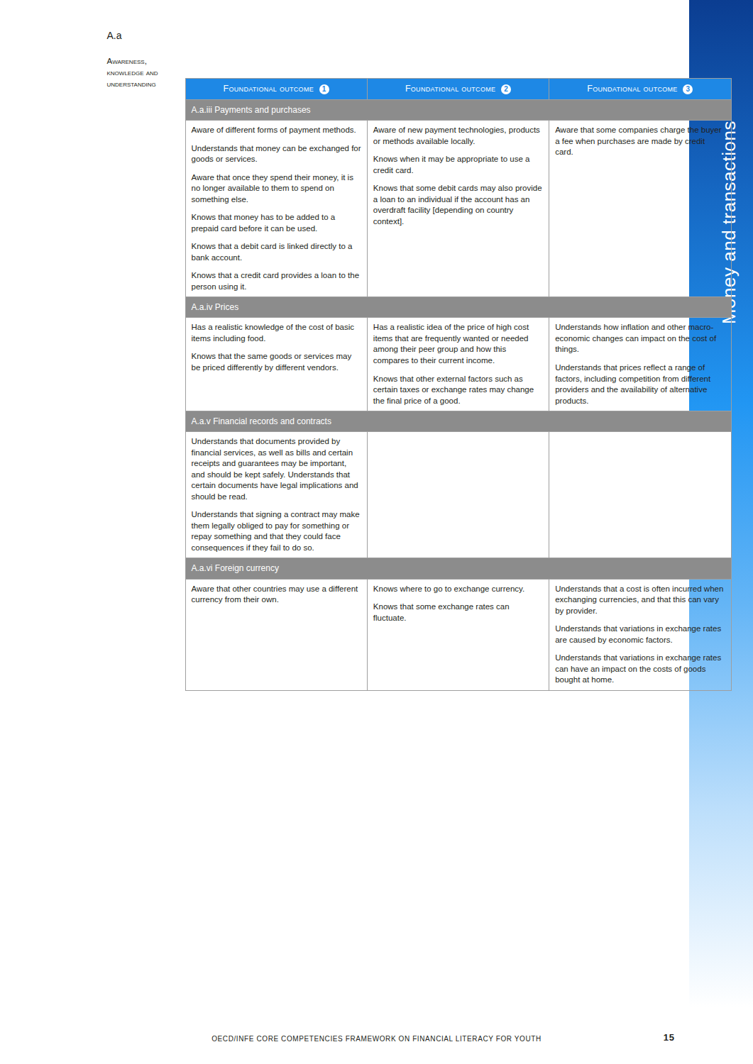Money and transactions
A.a
Awareness,
knowledge and
understanding
| Foundational outcome 1 | Foundational outcome 2 | Foundational outcome 3 |
| --- | --- | --- |
| A.a.iii Payments and purchases |
| Aware of different forms of payment methods. Understands that money can be exchanged for goods or services. Aware that once they spend their money, it is no longer available to them to spend on something else. Knows that money has to be added to a prepaid card before it can be used. Knows that a debit card is linked directly to a bank account. Knows that a credit card provides a loan to the person using it. | Aware of new payment technologies, products or methods available locally. Knows when it may be appropriate to use a credit card. Knows that some debit cards may also provide a loan to an individual if the account has an overdraft facility [depending on country context]. | Aware that some companies charge the buyer a fee when purchases are made by credit card. |
| A.a.iv Prices |
| Has a realistic knowledge of the cost of basic items including food. Knows that the same goods or services may be priced differently by different vendors. | Has a realistic idea of the price of high cost items that are frequently wanted or needed among their peer group and how this compares to their current income. Knows that other external factors such as certain taxes or exchange rates may change the final price of a good. | Understands how inflation and other macro-economic changes can impact on the cost of things. Understands that prices reflect a range of factors, including competition from different providers and the availability of alternative products. |
| A.a.v Financial records and contracts |
| Understands that documents provided by financial services, as well as bills and certain receipts and guarantees may be important, and should be kept safely. Understands that certain documents have legal implications and should be read. Understands that signing a contract may make them legally obliged to pay for something or repay something and that they could face consequences if they fail to do so. | | |
| A.a.vi Foreign currency |
| Aware that other countries may use a different currency from their own. | Knows where to go to exchange currency. Knows that some exchange rates can fluctuate. | Understands that a cost is often incurred when exchanging currencies, and that this can vary by provider. Understands that variations in exchange rates are caused by economic factors. Understands that variations in exchange rates can have an impact on the costs of goods bought at home. |
OECD/INFE CORE COMPETENCIES FRAMEWORK ON FINANCIAL LITERACY FOR YOUTH 15